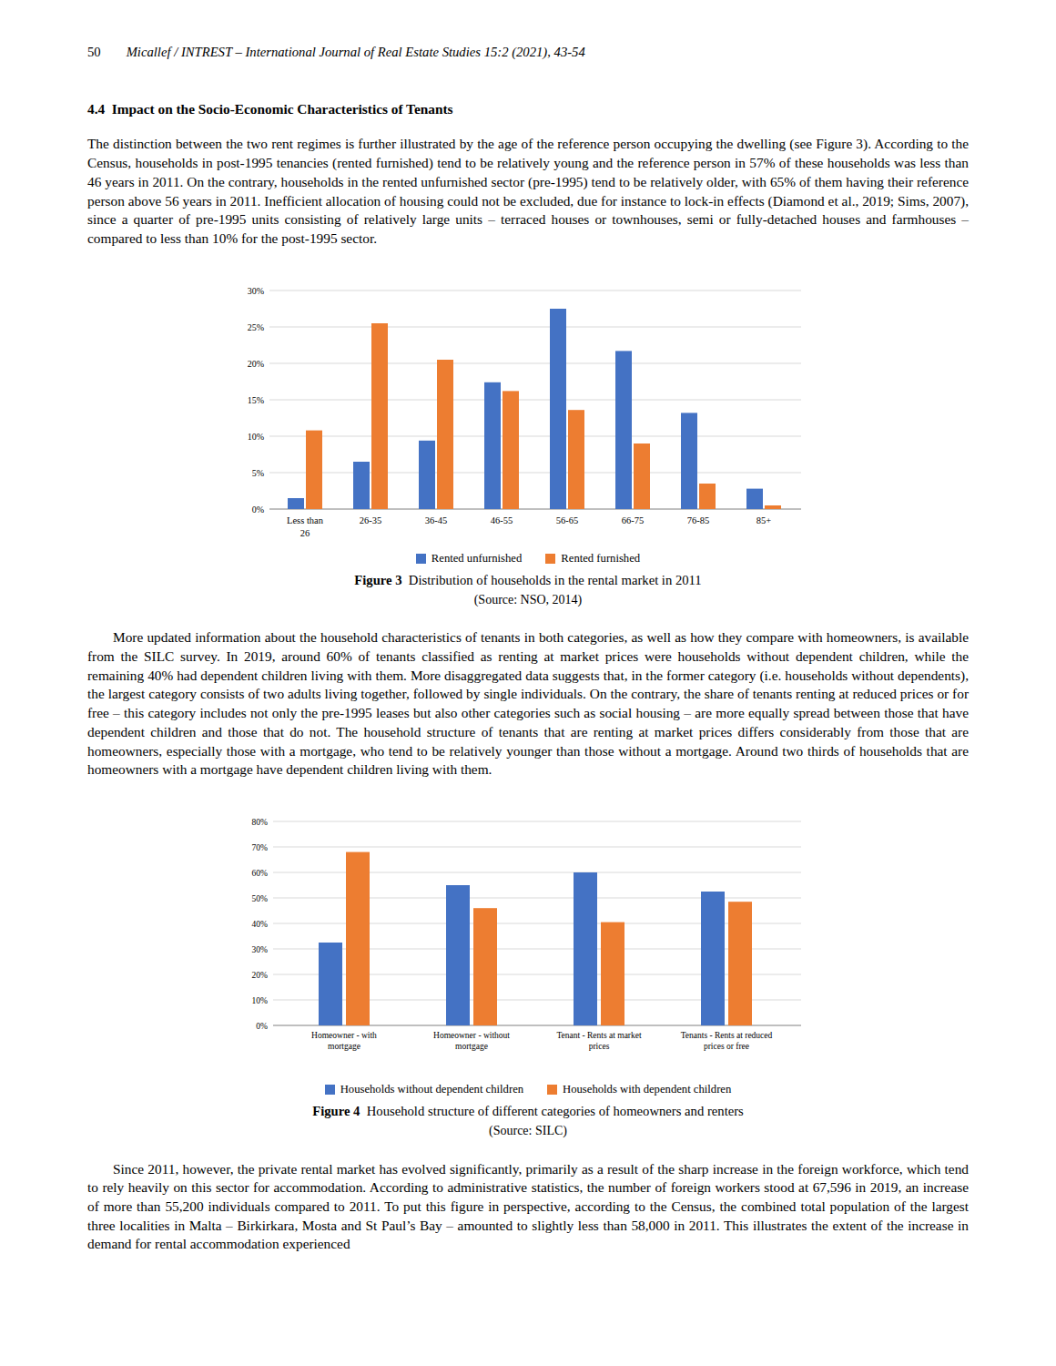50 Micallef / INTREST – International Journal of Real Estate Studies 15:2 (2021), 43-54
4.4 Impact on the Socio-Economic Characteristics of Tenants
The distinction between the two rent regimes is further illustrated by the age of the reference person occupying the dwelling (see Figure 3). According to the Census, households in post-1995 tenancies (rented furnished) tend to be relatively young and the reference person in 57% of these households was less than 46 years in 2011. On the contrary, households in the rented unfurnished sector (pre-1995) tend to be relatively older, with 65% of them having their reference person above 56 years in 2011. Inefficient allocation of housing could not be excluded, due for instance to lock-in effects (Diamond et al., 2019; Sims, 2007), since a quarter of pre-1995 units consisting of relatively large units – terraced houses or townhouses, semi or fully-detached houses and farmhouses – compared to less than 10% for the post-1995 sector.
30% 25% 20% 15% 10% 5% 0% Less than 26 26-35 36-45 46-55 56-65 66-75 76-85 85+
Rented unfurnished Rented furnished
Figure 3 Distribution of households in the rental market in 2011 (Source: NSO, 2014)
More updated information about the household characteristics of tenants in both categories, as well as how they compare with homeowners, is available from the SILC survey. In 2019, around 60% of tenants classified as renting at market prices were households without dependent children, while the remaining 40% had dependent children living with them. More disaggregated data suggests that, in the former category (i.e. households without dependents), the largest category consists of two adults living together, followed by single individuals. On the contrary, the share of tenants renting at reduced prices or for free – this category includes not only the pre-1995 leases but also other categories such as social housing – are more equally spread between those that have dependent children and those that do not. The household structure of tenants that are renting at market prices differs considerably from those that are homeowners, especially those with a mortgage, who tend to be relatively younger than those without a mortgage. Around two thirds of households that are homeowners with a mortgage have dependent children living with them.
80% 70% 60% 50% 40% 30% 20% 10% 0% Homeowner - with mortgage Homeowner - without mortgage Tenant - Rents at market prices Tenants - Rents at reduced prices or free
Households without dependent children Households with dependent children
Figure 4 Household structure of different categories of homeowners and renters (Source: SILC)
Since 2011, however, the private rental market has evolved significantly, primarily as a result of the sharp increase in the foreign workforce, which tend to rely heavily on this sector for accommodation. According to administrative statistics, the number of foreign workers stood at 67,596 in 2019, an increase of more than 55,200 individuals compared to 2011. To put this figure in perspective, according to the Census, the combined total population of the largest three localities in Malta – Birkirkara, Mosta and St Paul’s Bay – amounted to slightly less than 58,000 in 2011. This illustrates the extent of the increase in demand for rental accommodation experienced